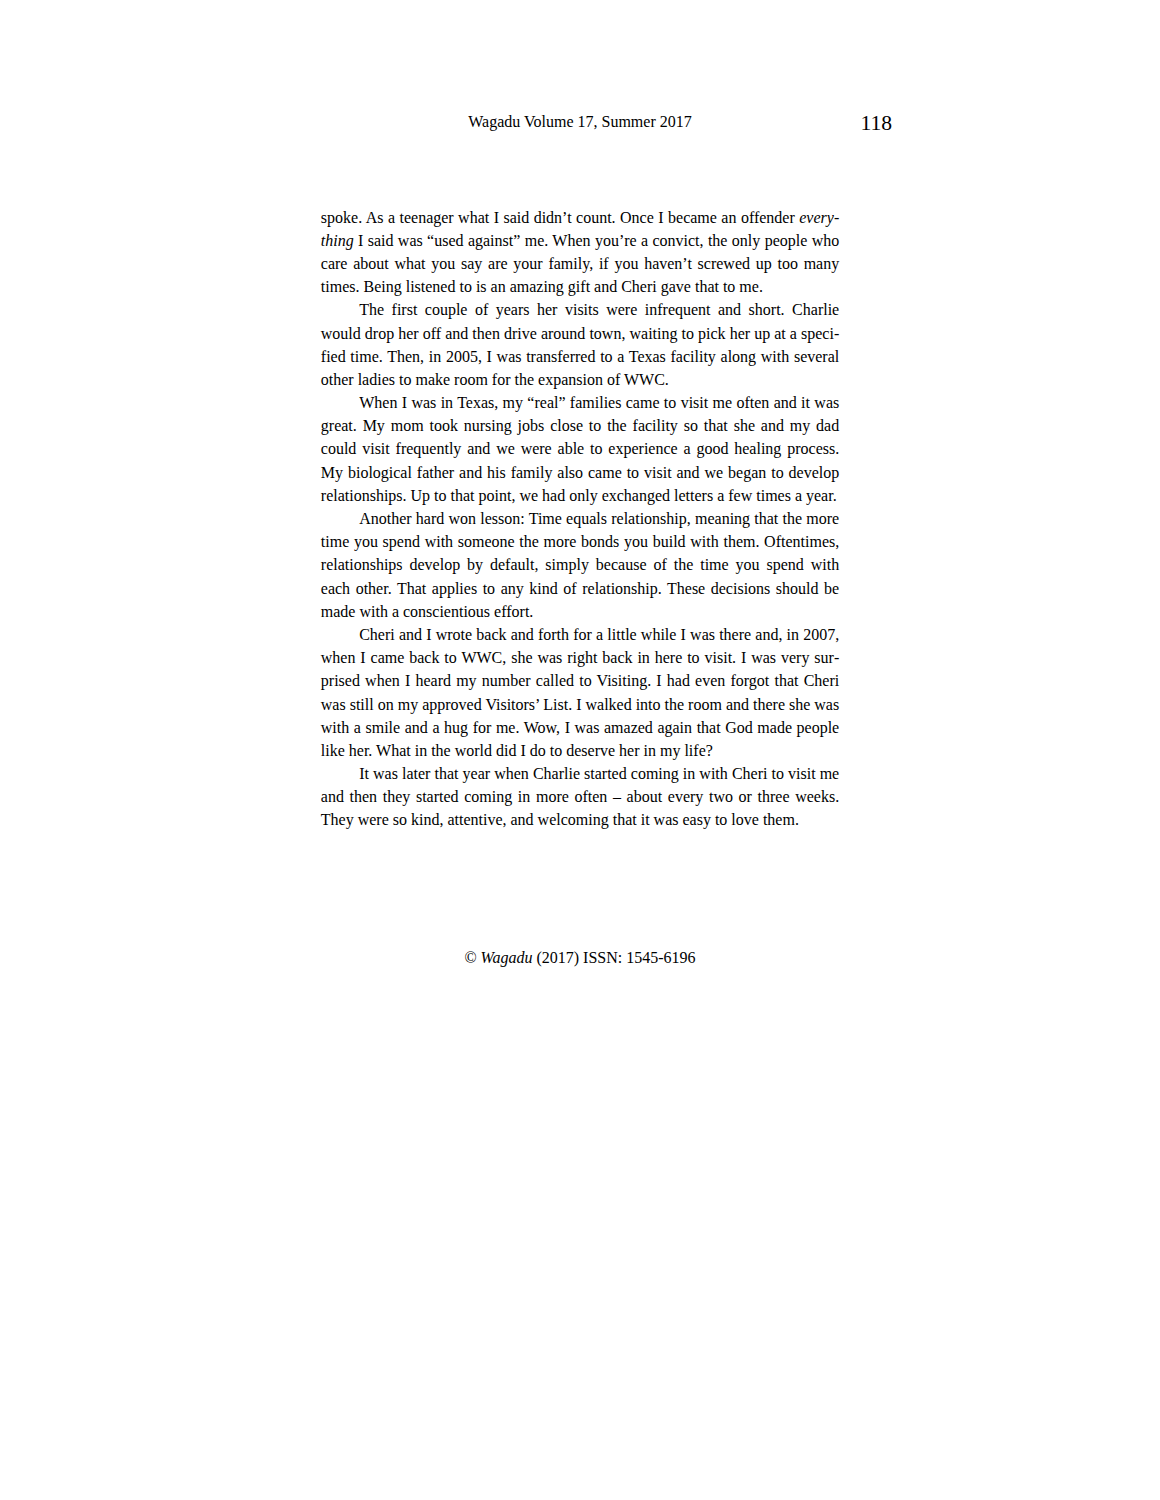Wagadu Volume 17, Summer 2017 118
spoke. As a teenager what I said didn’t count. Once I became an offender everything I said was “used against” me. When you’re a convict, the only people who care about what you say are your family, if you haven’t screwed up too many times. Being listened to is an amazing gift and Cheri gave that to me.
The first couple of years her visits were infrequent and short. Charlie would drop her off and then drive around town, waiting to pick her up at a specified time. Then, in 2005, I was transferred to a Texas facility along with several other ladies to make room for the expansion of WWC.
When I was in Texas, my “real” families came to visit me often and it was great. My mom took nursing jobs close to the facility so that she and my dad could visit frequently and we were able to experience a good healing process. My biological father and his family also came to visit and we began to develop relationships. Up to that point, we had only exchanged letters a few times a year.
Another hard won lesson: Time equals relationship, meaning that the more time you spend with someone the more bonds you build with them. Oftentimes, relationships develop by default, simply because of the time you spend with each other. That applies to any kind of relationship. These decisions should be made with a conscientious effort.
Cheri and I wrote back and forth for a little while I was there and, in 2007, when I came back to WWC, she was right back in here to visit. I was very surprised when I heard my number called to Visiting. I had even forgot that Cheri was still on my approved Visitors’ List. I walked into the room and there she was with a smile and a hug for me. Wow, I was amazed again that God made people like her. What in the world did I do to deserve her in my life?
It was later that year when Charlie started coming in with Cheri to visit me and then they started coming in more often – about every two or three weeks. They were so kind, attentive, and welcoming that it was easy to love them.
© Wagadu (2017) ISSN: 1545-6196